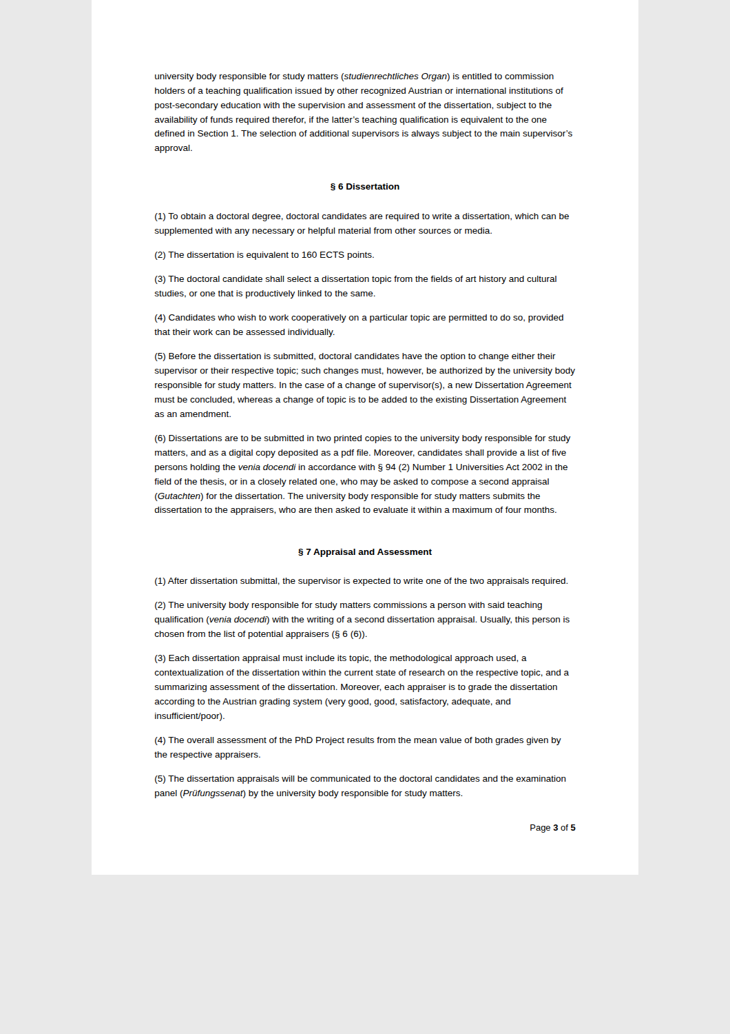university body responsible for study matters (studienrechtliches Organ) is entitled to commission holders of a teaching qualification issued by other recognized Austrian or international institutions of post-secondary education with the supervision and assessment of the dissertation, subject to the availability of funds required therefor, if the latter’s teaching qualification is equivalent to the one defined in Section 1. The selection of additional supervisors is always subject to the main supervisor’s approval.
§ 6 Dissertation
(1) To obtain a doctoral degree, doctoral candidates are required to write a dissertation, which can be supplemented with any necessary or helpful material from other sources or media.
(2) The dissertation is equivalent to 160 ECTS points.
(3) The doctoral candidate shall select a dissertation topic from the fields of art history and cultural studies, or one that is productively linked to the same.
(4) Candidates who wish to work cooperatively on a particular topic are permitted to do so, provided that their work can be assessed individually.
(5) Before the dissertation is submitted, doctoral candidates have the option to change either their supervisor or their respective topic; such changes must, however, be authorized by the university body responsible for study matters. In the case of a change of supervisor(s), a new Dissertation Agreement must be concluded, whereas a change of topic is to be added to the existing Dissertation Agreement as an amendment.
(6) Dissertations are to be submitted in two printed copies to the university body responsible for study matters, and as a digital copy deposited as a pdf file. Moreover, candidates shall provide a list of five persons holding the venia docendi in accordance with § 94 (2) Number 1 Universities Act 2002 in the field of the thesis, or in a closely related one, who may be asked to compose a second appraisal (Gutachten) for the dissertation. The university body responsible for study matters submits the dissertation to the appraisers, who are then asked to evaluate it within a maximum of four months.
§ 7 Appraisal and Assessment
(1) After dissertation submittal, the supervisor is expected to write one of the two appraisals required.
(2) The university body responsible for study matters commissions a person with said teaching qualification (venia docendi) with the writing of a second dissertation appraisal. Usually, this person is chosen from the list of potential appraisers (§ 6 (6)).
(3) Each dissertation appraisal must include its topic, the methodological approach used, a contextualization of the dissertation within the current state of research on the respective topic, and a summarizing assessment of the dissertation. Moreover, each appraiser is to grade the dissertation according to the Austrian grading system (very good, good, satisfactory, adequate, and insufficient/poor).
(4) The overall assessment of the PhD Project results from the mean value of both grades given by the respective appraisers.
(5) The dissertation appraisals will be communicated to the doctoral candidates and the examination panel (Prüfungssenat) by the university body responsible for study matters.
Page 3 of 5